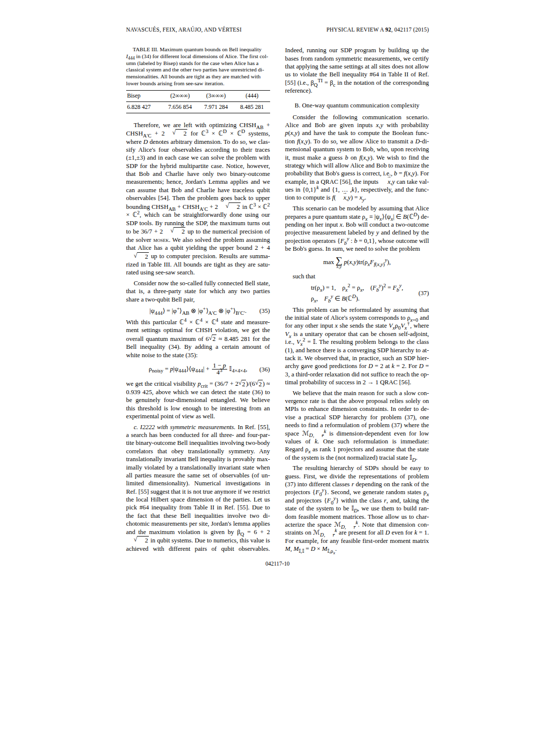Navascués, Feix, Araújo, and Vértesi
PHYSICAL REVIEW A 92, 042117 (2015)
TABLE III. Maximum quantum bounds on Bell inequality I444 in (34) for different local dimensions of Alice. The first column (labeled by Bisep) stands for the case when Alice has a classical system and the other two parties have unrestricted dimensionalities. All bounds are tight as they are matched with lower bounds arising from see-saw iteration.
| Bisep | (2∞∞∞) | (3∞∞∞) | (444) |
| --- | --- | --- | --- |
| 6.828 427 | 7.656 854 | 7.971 284 | 8.485 281 |
Therefore, we are left with optimizing CHSHAB + CHSHA′C + 22 for ℂ3 × ℂD × ℂD systems, where D denotes arbitrary dimension. To do so, we classify Alice's four observables according to their traces (±1,±3) and in each case we can solve the problem with SDP for the hybrid multipartite case. Notice, however, that Bob and Charlie have only two binary-outcome measurements; hence, Jordan's Lemma applies and we can assume that Bob and Charlie have traceless qubit observables [54]. Then the problem goes back to upper bounding CHSHAB + CHSHA′C + 22 in ℂ3 × ℂ2 × ℂ2, which can be straightforwardly done using our SDP tools. By running the SDP, the maximum turns out to be 36/7 + 22 up to the numerical precision of the solver mosek. We also solved the problem assuming that Alice has a qubit yielding the upper bound 2 + 42 up to computer precision. Results are summarized in Table III. All bounds are tight as they are saturated using see-saw search.
Consider now the so-called fully connected Bell state, that is, a three-party state for which any two parties share a two-qubit Bell pair,
|ψ444⟩ = |φ+⟩AB ⊗ |φ+⟩A′C ⊗ |φ+⟩B′C′. (35)
With this particular ℂ4 × ℂ4 × ℂ4 state and measurement settings optimal for CHSH violation, we get the overall quantum maximum of 62 ≈ 8.485 281 for the Bell inequality (34). By adding a certain amount of white noise to the state (35):
ρnoisy = p|ψ444⟩⟨ψ444| + 1 − p 43 𝕀4×4×4, (36)
we get the critical visibility pcrit = (36/7 + 22)/(62) ≈ 0.939 425, above which we can detect the state (36) to be genuinely four-dimensional entangled. We believe this threshold is low enough to be interesting from an experimental point of view as well.
c. I2222 with symmetric measurements. In Ref. [55], a search has been conducted for all three- and four-partite binary-outcome Bell inequalities involving two-body correlators that obey translationally symmetry. Any translationally invariant Bell inequality is provably maximally violated by a translationally invariant state when all parties measure the same set of observables (of unlimited dimensionality). Numerical investigations in Ref. [55] suggest that it is not true anymore if we restrict the local Hilbert space dimension of the parties. Let us pick #64 inequality from Table II in Ref. [55]. Due to the fact that these Bell inequalities involve two dichotomic measurements per site, Jordan's lemma applies and the maximum violation is given by βQ = 6 + 22 in qubit systems. Due to numerics, this value is achieved with different pairs of qubit observables. Indeed, running our SDP program by building up the bases from random symmetric measurements, we certify that applying the same settings at all sites does not allow us to violate the Bell inequality #64 in Table II of Ref. [55] (i.e., βQTI = βc in the notation of the corresponding reference).
B. One-way quantum communication complexity
Consider the following communication scenario. Alice and Bob are given inputs x,y with probability p(x,y) and have the task to compute the Boolean function f(x,y). To do so, we allow Alice to transmit a D-dimensional quantum system to Bob, who, upon receiving it, must make a guess b on f(x,y). We wish to find the strategy which will allow Alice and Bob to maximize the probability that Bob's guess is correct, i.e., b = f(x,y). For example, in a QRAC [56], the inputs x,y can take values in {0,1}k and {1, … ,k}, respectively, and the function to compute is f(x,y) = xy.
This scenario can be modeled by assuming that Alice prepares a pure quantum state ρx ≡ |ψx⟩⟨ψx| ∈ B(ℂD) depending on her input x. Bob will conduct a two-outcome projective measurement labeled by y and defined by the projection operators {Fby : b = 0,1}, whose outcome will be Bob's guess. In sum, we need to solve the problem
max ∑ x,y p(x,y)tr(ρxFf(x,y)y),
such that
tr(ρx) = 1, ρx2 = ρx, (Fby)2 = Fby, ρx, Fby ∈ B(ℂD). (37)
This problem can be reformulated by assuming that the initial state of Alice's system corresponds to ρx=0 and for any other input x she sends the state Vxρ0Vx†, where Vx is a unitary operator that can be chosen self-adjoint, i.e., Vx2 = 𝕀. The resulting problem belongs to the class (1), and hence there is a converging SDP hierarchy to attack it. We observed that, in practice, such an SDP hierarchy gave good predictions for D = 2 at k = 2. For D = 3, a third-order relaxation did not suffice to reach the optimal probability of success in 2 → 1 QRAC [56].
We believe that the main reason for such a slow convergence rate is that the above proposal relies solely on MPIs to enhance dimension constraints. In order to devise a practical SDP hierarchy for problem (37), one needs to find a reformulation of problem (37) where the space ℳD,rk is dimension-dependent even for low values of k. One such reformulation is immediate: Regard ρx as rank 1 projectors and assume that the state of the system is the (not normalized) tracial state 𝕀D.
The resulting hierarchy of SDPs should be easy to guess. First, we divide the representations of problem (37) into different classes r depending on the rank of the projectors {F0y}. Second, we generate random states ρx and projectors {F0y} within the class r, and, taking the state of the system to be 𝕀D, we use them to build random feasible moment matrices. Those allow us to characterize the space ℳD,rk. Note that dimension constraints on ℳD,rk are present for all D even for k = 1. For example, for any feasible first-order moment matrix M, M𝕀,𝕀 = D × M𝕀,ρx.
042117-10